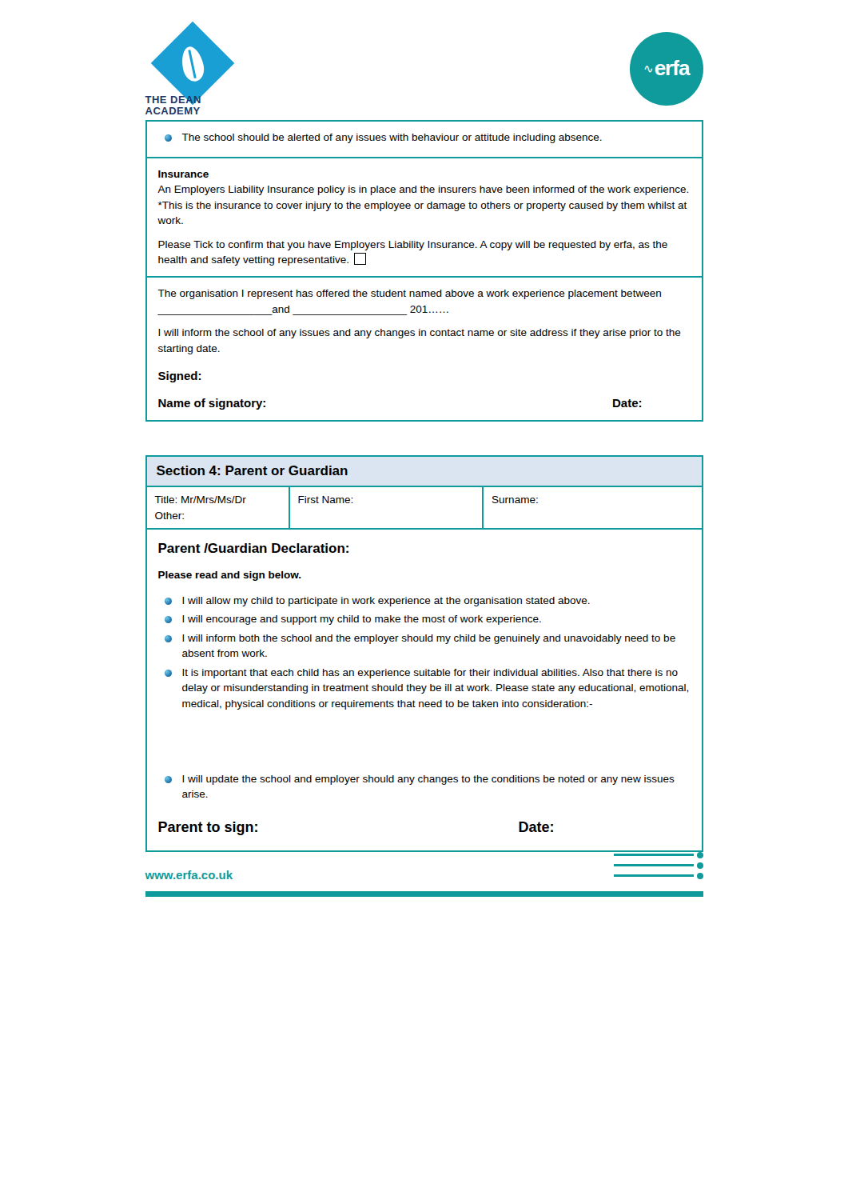THE DEAN ACADEMY
∿erfa
The school should be alerted of any issues with behaviour or attitude including absence.
Insurance
An Employers Liability Insurance policy is in place and the insurers have been informed of the work experience. *This is the insurance to cover injury to the employee or damage to others or property caused by them whilst at work.
Please Tick to confirm that you have Employers Liability Insurance. A copy will be requested by erfa, as the health and safety vetting representative.
The organisation I represent has offered the student named above a work experience placement between ___________________and ___________________ 201……
I will inform the school of any issues and any changes in contact name or site address if they arise prior to the starting date.
Signed:
Name of signatory: Date:
Section 4: Parent or Guardian
| Title: Mr/Mrs/Ms/Dr Other: | First Name: | Surname: |
Parent /Guardian Declaration:
Please read and sign below.
I will allow my child to participate in work experience at the organisation stated above.
I will encourage and support my child to make the most of work experience.
I will inform both the school and the employer should my child be genuinely and unavoidably need to be absent from work.
It is important that each child has an experience suitable for their individual abilities. Also that there is no delay or misunderstanding in treatment should they be ill at work. Please state any educational, emotional, medical, physical conditions or requirements that need to be taken into consideration:-
I will update the school and employer should any changes to the conditions be noted or any new issues arise.
Parent to sign: Date:
www.erfa.co.uk